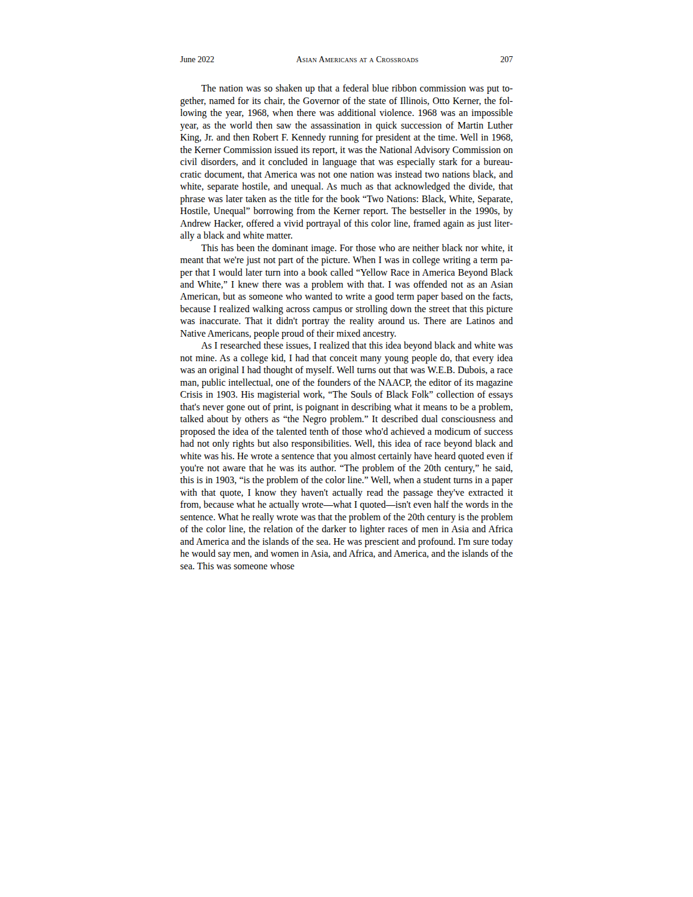June 2022 Asian Americans at a Crossroads 207
The nation was so shaken up that a federal blue ribbon commission was put together, named for its chair, the Governor of the state of Illinois, Otto Kerner, the following the year, 1968, when there was additional violence. 1968 was an impossible year, as the world then saw the assassination in quick succession of Martin Luther King, Jr. and then Robert F. Kennedy running for president at the time. Well in 1968, the Kerner Commission issued its report, it was the National Advisory Commission on civil disorders, and it concluded in language that was especially stark for a bureaucratic document, that America was not one nation was instead two nations black, and white, separate hostile, and unequal. As much as that acknowledged the divide, that phrase was later taken as the title for the book “Two Nations: Black, White, Separate, Hostile, Unequal” borrowing from the Kerner report. The bestseller in the 1990s, by Andrew Hacker, offered a vivid portrayal of this color line, framed again as just literally a black and white matter.
This has been the dominant image. For those who are neither black nor white, it meant that we're just not part of the picture. When I was in college writing a term paper that I would later turn into a book called “Yellow Race in America Beyond Black and White,” I knew there was a problem with that. I was offended not as an Asian American, but as someone who wanted to write a good term paper based on the facts, because I realized walking across campus or strolling down the street that this picture was inaccurate. That it didn't portray the reality around us. There are Latinos and Native Americans, people proud of their mixed ancestry.
As I researched these issues, I realized that this idea beyond black and white was not mine. As a college kid, I had that conceit many young people do, that every idea was an original I had thought of myself. Well turns out that was W.E.B. Dubois, a race man, public intellectual, one of the founders of the NAACP, the editor of its magazine Crisis in 1903. His magisterial work, “The Souls of Black Folk” collection of essays that's never gone out of print, is poignant in describing what it means to be a problem, talked about by others as “the Negro problem.” It described dual consciousness and proposed the idea of the talented tenth of those who'd achieved a modicum of success had not only rights but also responsibilities. Well, this idea of race beyond black and white was his. He wrote a sentence that you almost certainly have heard quoted even if you're not aware that he was its author. “The problem of the 20th century,” he said, this is in 1903, “is the problem of the color line.” Well, when a student turns in a paper with that quote, I know they haven't actually read the passage they've extracted it from, because what he actually wrote—what I quoted—isn't even half the words in the sentence. What he really wrote was that the problem of the 20th century is the problem of the color line, the relation of the darker to lighter races of men in Asia and Africa and America and the islands of the sea. He was prescient and profound. I'm sure today he would say men, and women in Asia, and Africa, and America, and the islands of the sea. This was someone whose